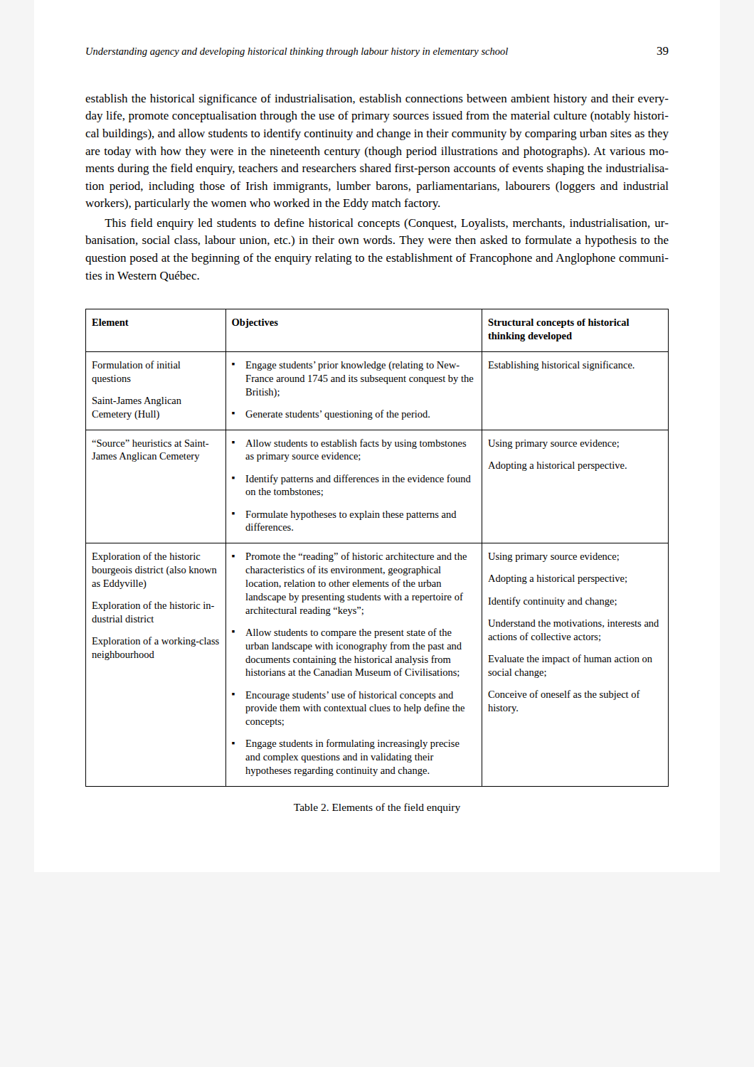Understanding agency and developing historical thinking through labour history in elementary school 39
establish the historical significance of industrialisation, establish connections between ambient history and their everyday life, promote conceptualisation through the use of primary sources issued from the material culture (notably historical buildings), and allow students to identify continuity and change in their community by comparing urban sites as they are today with how they were in the nineteenth century (though period illustrations and photographs). At various moments during the field enquiry, teachers and researchers shared first-person accounts of events shaping the industrialisation period, including those of Irish immigrants, lumber barons, parliamentarians, labourers (loggers and industrial workers), particularly the women who worked in the Eddy match factory.
This field enquiry led students to define historical concepts (Conquest, Loyalists, merchants, industrialisation, urbanisation, social class, labour union, etc.) in their own words. They were then asked to formulate a hypothesis to the question posed at the beginning of the enquiry relating to the establishment of Francophone and Anglophone communities in Western Québec.
| Element | Objectives | Structural concepts of historical thinking developed |
| --- | --- | --- |
| Formulation of initial questions Saint-James Anglican Cemetery (Hull) | Engage students’ prior knowledge (relating to New-France around 1745 and its subsequent conquest by the British); Generate students’ questioning of the period. | Establishing historical significance. |
| “Source” heuristics at Saint-James Anglican Cemetery | Allow students to establish facts by using tombstones as primary source evidence; Identify patterns and differences in the evidence found on the tombstones; Formulate hypotheses to explain these patterns and differences. | Using primary source evidence; Adopting a historical perspective. |
| Exploration of the historic bourgeois district (also known as Eddyville) Exploration of the historic industrial district Exploration of a working-class neighbourhood | Promote the “reading” of historic architecture and the characteristics of its environment, geographical location, relation to other elements of the urban landscape by presenting students with a repertoire of architectural reading “keys”; Allow students to compare the present state of the urban landscape with iconography from the past and documents containing the historical analysis from historians at the Canadian Museum of Civilisations; Encourage students’ use of historical concepts and provide them with contextual clues to help define the concepts; Engage students in formulating increasingly precise and complex questions and in validating their hypotheses regarding continuity and change. | Using primary source evidence; Adopting a historical perspective; Identify continuity and change; Understand the motivations, interests and actions of collective actors; Evaluate the impact of human action on social change; Conceive of oneself as the subject of history. |
Table 2. Elements of the field enquiry